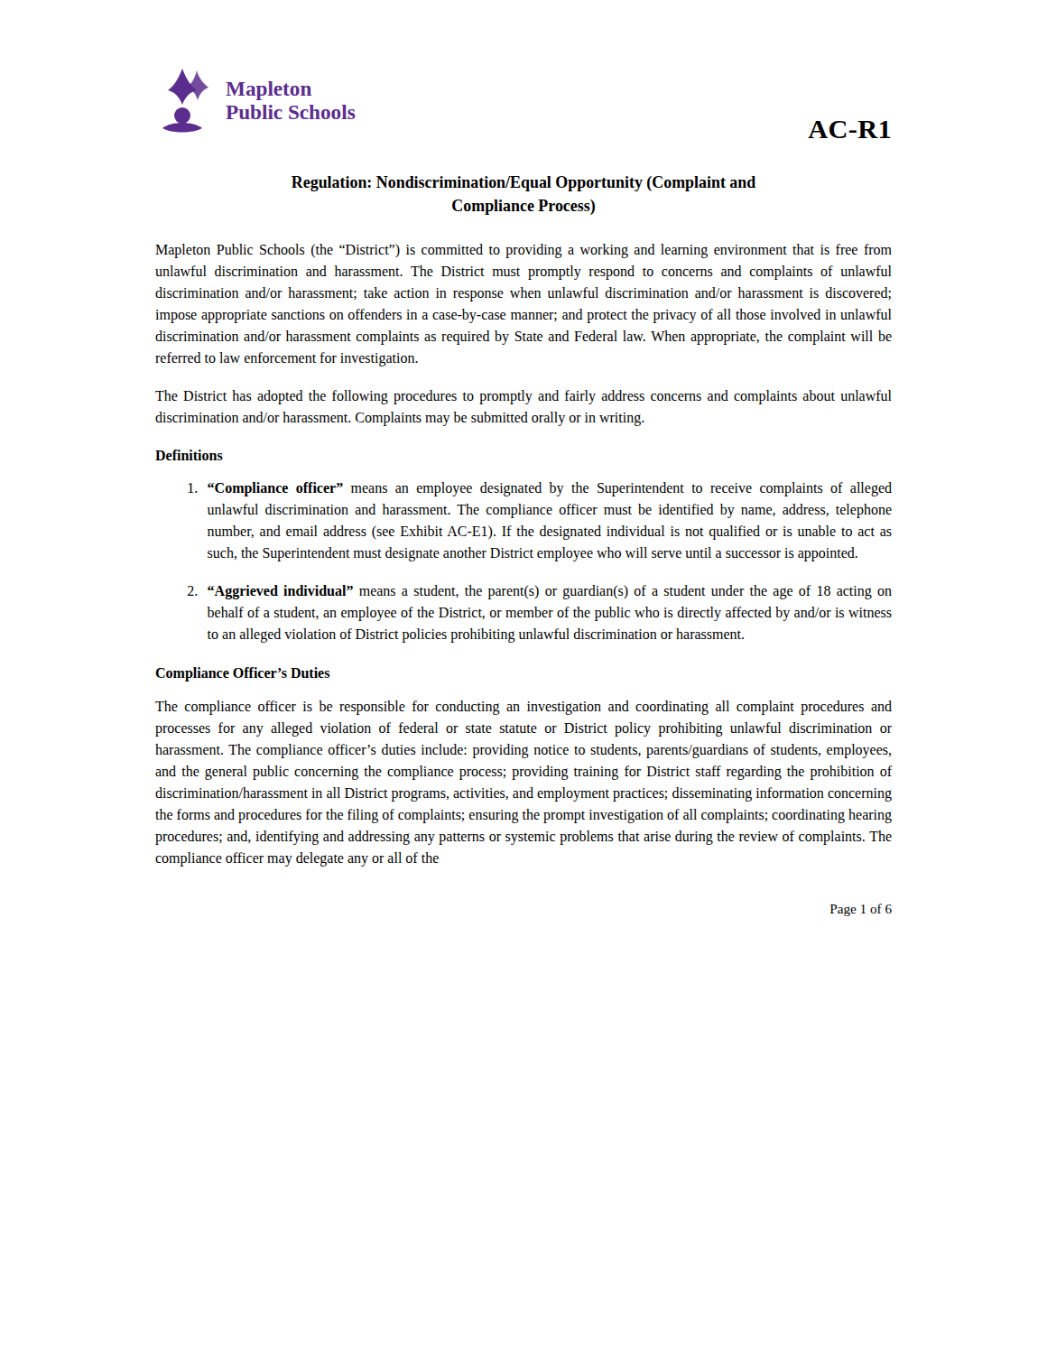Mapleton Public Schools
AC-R1
Regulation: Nondiscrimination/Equal Opportunity (Complaint and
Compliance Process)
Mapleton Public Schools (the “District”) is committed to providing a working and learning environment that is free from unlawful discrimination and harassment. The District must promptly respond to concerns and complaints of unlawful discrimination and/or harassment; take action in response when unlawful discrimination and/or harassment is discovered; impose appropriate sanctions on offenders in a case-by-case manner; and protect the privacy of all those involved in unlawful discrimination and/or harassment complaints as required by State and Federal law. When appropriate, the complaint will be referred to law enforcement for investigation.
The District has adopted the following procedures to promptly and fairly address concerns and complaints about unlawful discrimination and/or harassment. Complaints may be submitted orally or in writing.
Definitions
“Compliance officer” means an employee designated by the Superintendent to receive complaints of alleged unlawful discrimination and harassment. The compliance officer must be identified by name, address, telephone number, and email address (see Exhibit AC-E1). If the designated individual is not qualified or is unable to act as such, the Superintendent must designate another District employee who will serve until a successor is appointed.
“Aggrieved individual” means a student, the parent(s) or guardian(s) of a student under the age of 18 acting on behalf of a student, an employee of the District, or member of the public who is directly affected by and/or is witness to an alleged violation of District policies prohibiting unlawful discrimination or harassment.
Compliance Officer’s Duties
The compliance officer is be responsible for conducting an investigation and coordinating all complaint procedures and processes for any alleged violation of federal or state statute or District policy prohibiting unlawful discrimination or harassment. The compliance officer’s duties include: providing notice to students, parents/guardians of students, employees, and the general public concerning the compliance process; providing training for District staff regarding the prohibition of discrimination/harassment in all District programs, activities, and employment practices; disseminating information concerning the forms and procedures for the filing of complaints; ensuring the prompt investigation of all complaints; coordinating hearing procedures; and, identifying and addressing any patterns or systemic problems that arise during the review of complaints. The compliance officer may delegate any or all of the
Page 1 of 6